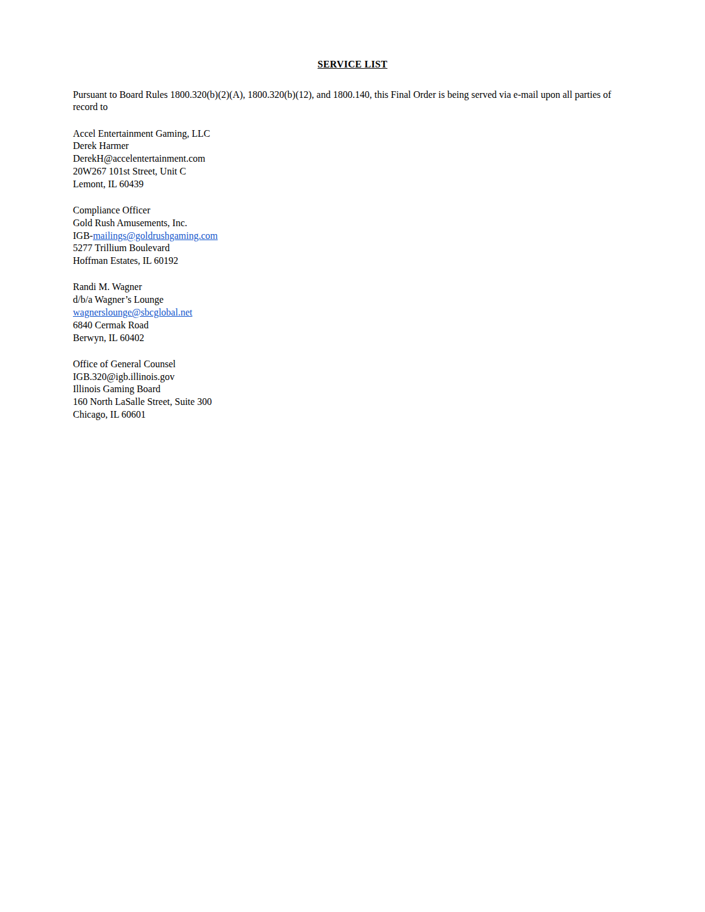SERVICE LIST
Pursuant to Board Rules 1800.320(b)(2)(A), 1800.320(b)(12), and 1800.140, this Final Order is being served via e-mail upon all parties of record to
Accel Entertainment Gaming, LLC
Derek Harmer
DerekH@accelentertainment.com
20W267 101st Street, Unit C
Lemont, IL 60439
Compliance Officer
Gold Rush Amusements, Inc.
IGB-mailings@goldrushgaming.com
5277 Trillium Boulevard
Hoffman Estates, IL 60192
Randi M. Wagner
d/b/a Wagner’s Lounge
wagnerslounge@sbcglobal.net
6840 Cermak Road
Berwyn, IL 60402
Office of General Counsel
IGB.320@igb.illinois.gov
Illinois Gaming Board
160 North LaSalle Street, Suite 300
Chicago, IL 60601